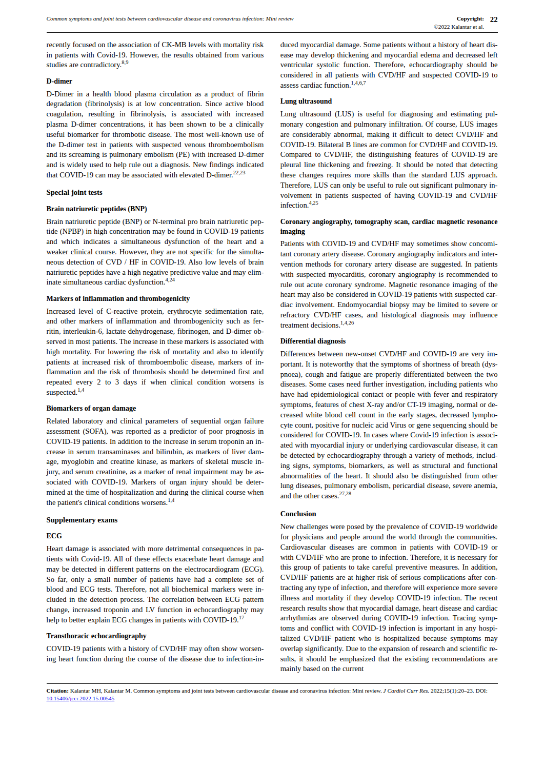Common symptoms and joint tests between cardiovascular disease and coronavirus infection: Mini review
Copyright:
©2022 Kalantar et al.
22
recently focused on the association of CK-MB levels with mortality risk in patients with Covid-19. However, the results obtained from various studies are contradictory.8,9
D-dimer
D-Dimer in a health blood plasma circulation as a product of fibrin degradation (fibrinolysis) is at low concentration. Since active blood coagulation, resulting in fibrinolysis, is associated with increased plasma D-dimer concentrations, it has been shown to be a clinically useful biomarker for thrombotic disease. The most well-known use of the D-dimer test in patients with suspected venous thromboembolism and its screaming is pulmonary embolism (PE) with increased D-dimer and is widely used to help rule out a diagnosis. New findings indicated that COVID-19 can may be associated with elevated D-dimer.22,23
Special joint tests
Brain natriuretic peptides (BNP)
Brain natriuretic peptide (BNP) or N-terminal pro brain natriuretic peptide (NPBP) in high concentration may be found in COVID-19 patients and which indicates a simultaneous dysfunction of the heart and a weaker clinical course. However, they are not specific for the simultaneous detection of CVD / HF in COVID-19. Also low levels of brain natriuretic peptides have a high negative predictive value and may eliminate simultaneous cardiac dysfunction.4,24
Markers of inflammation and thrombogenicity
Increased level of C-reactive protein, erythrocyte sedimentation rate, and other markers of inflammation and thrombogenicity such as ferritin, interleukin-6, lactate dehydrogenase, fibrinogen, and D-dimer observed in most patients. The increase in these markers is associated with high mortality. For lowering the risk of mortality and also to identify patients at increased risk of thromboembolic disease, markers of inflammation and the risk of thrombosis should be determined first and repeated every 2 to 3 days if when clinical condition worsens is suspected.1,4
Biomarkers of organ damage
Related laboratory and clinical parameters of sequential organ failure assessment (SOFA), was reported as a predictor of poor prognosis in COVID-19 patients. In addition to the increase in serum troponin an increase in serum transaminases and bilirubin, as markers of liver damage, myoglobin and creatine kinase, as markers of skeletal muscle injury, and serum creatinine, as a marker of renal impairment may be associated with COVID-19. Markers of organ injury should be determined at the time of hospitalization and during the clinical course when the patient's clinical conditions worsens.1,4
Supplementary exams
ECG
Heart damage is associated with more detrimental consequences in patients with Covid-19. All of these effects exacerbate heart damage and may be detected in different patterns on the electrocardiogram (ECG). So far, only a small number of patients have had a complete set of blood and ECG tests. Therefore, not all biochemical markers were included in the detection process. The correlation between ECG pattern change, increased troponin and LV function in echocardiography may help to better explain ECG changes in patients with COVID-19.17
Transthoracic echocardiography
COVID-19 patients with a history of CVD/HF may often show worsening heart function during the course of the disease due to infection-induced myocardial damage. Some patients without a history of heart disease may develop thickening and myocardial edema and decreased left ventricular systolic function. Therefore, echocardiography should be considered in all patients with CVD/HF and suspected COVID-19 to assess cardiac function.1,4,6,7
Lung ultrasound
Lung ultrasound (LUS) is useful for diagnosing and estimating pulmonary congestion and pulmonary infiltration. Of course, LUS images are considerably abnormal, making it difficult to detect CVD/HF and COVID-19. Bilateral B lines are common for CVD/HF and COVID-19. Compared to CVD/HF, the distinguishing features of COVID-19 are pleural line thickening and freezing. It should be noted that detecting these changes requires more skills than the standard LUS approach. Therefore, LUS can only be useful to rule out significant pulmonary involvement in patients suspected of having COVID-19 and CVD/HF infection.4,25
Coronary angiography, tomography scan, cardiac magnetic resonance imaging
Patients with COVID-19 and CVD/HF may sometimes show concomitant coronary artery disease. Coronary angiography indicators and intervention methods for coronary artery disease are suggested. In patients with suspected myocarditis, coronary angiography is recommended to rule out acute coronary syndrome. Magnetic resonance imaging of the heart may also be considered in COVID-19 patients with suspected cardiac involvement. Endomyocardial biopsy may be limited to severe or refractory CVD/HF cases, and histological diagnosis may influence treatment decisions.1,4,26
Differential diagnosis
Differences between new-onset CVD/HF and COVID-19 are very important. It is noteworthy that the symptoms of shortness of breath (dyspnoea), cough and fatigue are properly differentiated between the two diseases. Some cases need further investigation, including patients who have had epidemiological contact or people with fever and respiratory symptoms, features of chest X-ray and/or CT-19 imaging, normal or decreased white blood cell count in the early stages, decreased lymphocyte count, positive for nucleic acid Virus or gene sequencing should be considered for COVID-19. In cases where Covid-19 infection is associated with myocardial injury or underlying cardiovascular disease, it can be detected by echocardiography through a variety of methods, including signs, symptoms, biomarkers, as well as structural and functional abnormalities of the heart. It should also be distinguished from other lung diseases, pulmonary embolism, pericardial disease, severe anemia, and the other cases.27,28
Conclusion
New challenges were posed by the prevalence of COVID-19 worldwide for physicians and people around the world through the communities. Cardiovascular diseases are common in patients with COVID-19 or with CVD/HF who are prone to infection. Therefore, it is necessary for this group of patients to take careful preventive measures. In addition, CVD/HF patients are at higher risk of serious complications after contracting any type of infection, and therefore will experience more severe illness and mortality if they develop COVID-19 infection. The recent research results show that myocardial damage, heart disease and cardiac arrhythmias are observed during COVID-19 infection. Tracing symptoms and conflict with COVID-19 infection is important in any hospitalized CVD/HF patient who is hospitalized because symptoms may overlap significantly. Due to the expansion of research and scientific results, it should be emphasized that the existing recommendations are mainly based on the current
Citation: Kalantar MH, Kalantar M. Common symptoms and joint tests between cardiovascular disease and coronavirus infection: Mini review. J Cardiol Curr Res. 2022;15(1):20–23. DOI: 10.15406/jccr.2022.15.00545